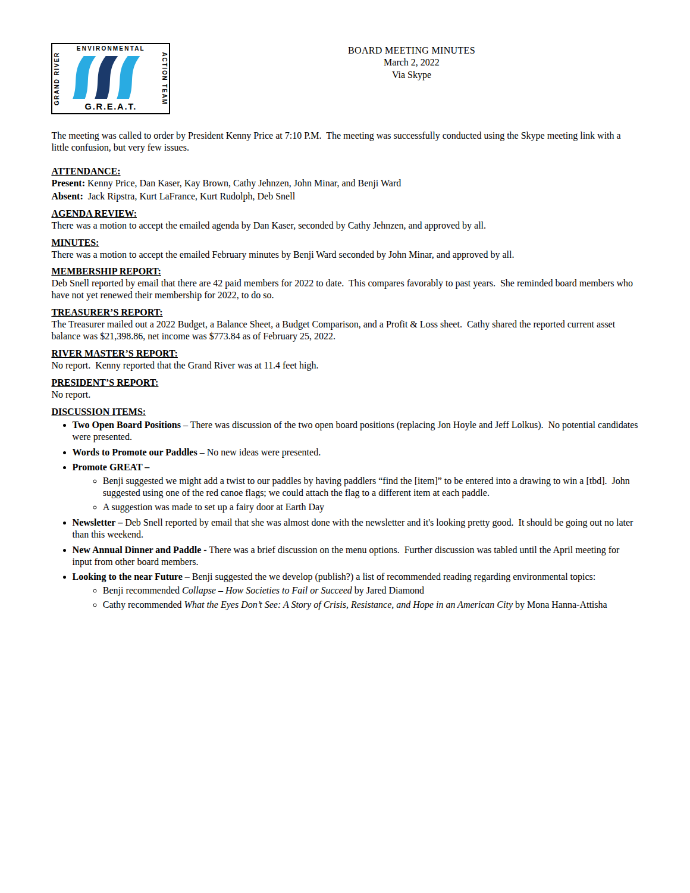ENVIRONMENTAL GRAND RIVER ACTION TEAM G.R.E.A.T.
BOARD MEETING MINUTES
March 2, 2022
Via Skype
The meeting was called to order by President Kenny Price at 7:10 P.M. The meeting was successfully conducted using the Skype meeting link with a little confusion, but very few issues.
ATTENDANCE:
Present: Kenny Price, Dan Kaser, Kay Brown, Cathy Jehnzen, John Minar, and Benji Ward
Absent: Jack Ripstra, Kurt LaFrance, Kurt Rudolph, Deb Snell
AGENDA REVIEW:
There was a motion to accept the emailed agenda by Dan Kaser, seconded by Cathy Jehnzen, and approved by all.
MINUTES:
There was a motion to accept the emailed February minutes by Benji Ward seconded by John Minar, and approved by all.
MEMBERSHIP REPORT:
Deb Snell reported by email that there are 42 paid members for 2022 to date. This compares favorably to past years. She reminded board members who have not yet renewed their membership for 2022, to do so.
TREASURER’S REPORT:
The Treasurer mailed out a 2022 Budget, a Balance Sheet, a Budget Comparison, and a Profit & Loss sheet. Cathy shared the reported current asset balance was $21,398.86, net income was $773.84 as of February 25, 2022.
RIVER MASTER’S REPORT:
No report. Kenny reported that the Grand River was at 11.4 feet high.
PRESIDENT’S REPORT:
No report.
DISCUSSION ITEMS:
Two Open Board Positions – There was discussion of the two open board positions (replacing Jon Hoyle and Jeff Lolkus). No potential candidates were presented.
Words to Promote our Paddles – No new ideas were presented.
Promote GREAT –
Benji suggested we might add a twist to our paddles by having paddlers “find the [item]” to be entered into a drawing to win a [tbd]. John suggested using one of the red canoe flags; we could attach the flag to a different item at each paddle.
A suggestion was made to set up a fairy door at Earth Day
Newsletter – Deb Snell reported by email that she was almost done with the newsletter and it's looking pretty good. It should be going out no later than this weekend.
New Annual Dinner and Paddle - There was a brief discussion on the menu options. Further discussion was tabled until the April meeting for input from other board members.
Looking to the near Future – Benji suggested the we develop (publish?) a list of recommended reading regarding environmental topics:
Benji recommended Collapse – How Societies to Fail or Succeed by Jared Diamond
Cathy recommended What the Eyes Don’t See: A Story of Crisis, Resistance, and Hope in an American City by Mona Hanna-Attisha